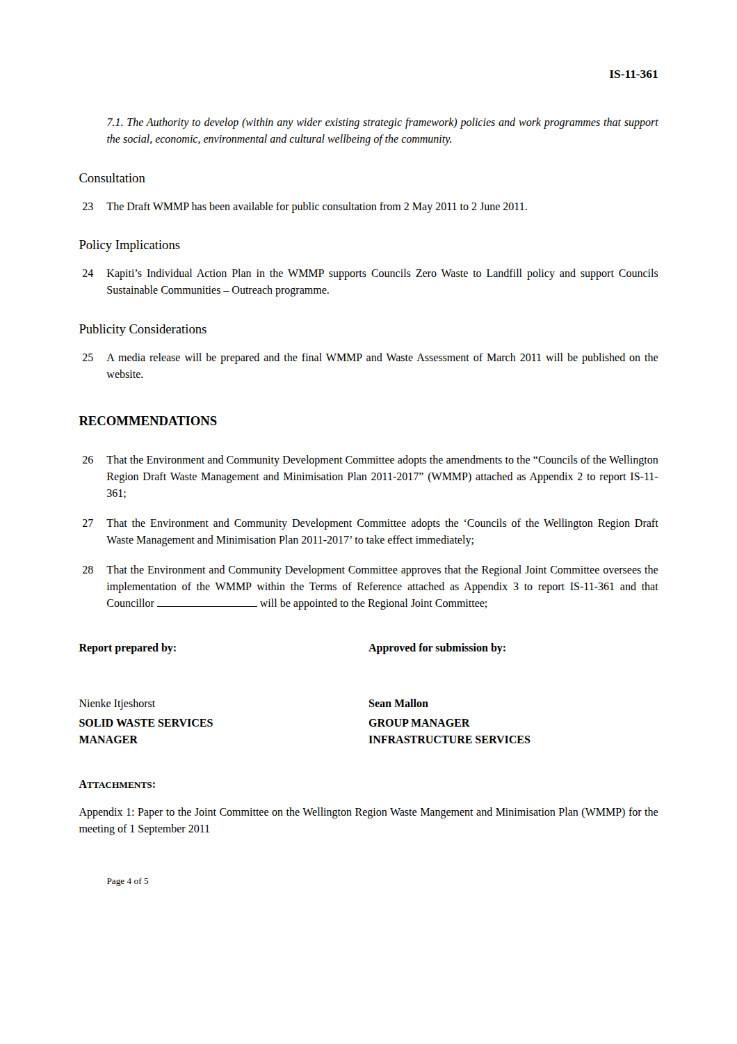IS-11-361
7.1. The Authority to develop (within any wider existing strategic framework) policies and work programmes that support the social, economic, environmental and cultural wellbeing of the community.
Consultation
23
The Draft WMMP has been available for public consultation from 2 May 2011 to 2 June 2011.
Policy Implications
24
Kapiti’s Individual Action Plan in the WMMP supports Councils Zero Waste to Landfill policy and support Councils Sustainable Communities – Outreach programme.
Publicity Considerations
25
A media release will be prepared and the final WMMP and Waste Assessment of March 2011 will be published on the website.
RECOMMENDATIONS
26
That the Environment and Community Development Committee adopts the amendments to the “Councils of the Wellington Region Draft Waste Management and Minimisation Plan 2011-2017” (WMMP) attached as Appendix 2 to report IS-11-361;
27
That the Environment and Community Development Committee adopts the ‘Councils of the Wellington Region Draft Waste Management and Minimisation Plan 2011-2017’ to take effect immediately;
28
That the Environment and Community Development Committee approves that the Regional Joint Committee oversees the implementation of the WMMP within the Terms of Reference attached as Appendix 3 to report IS-11-361 and that Councillor will be appointed to the Regional Joint Committee;
| Report prepared by: | Approved for submission by: |
| Nienke Itjeshorst | Sean Mallon |
| SOLID WASTE SERVICES MANAGER | GROUP MANAGER INFRASTRUCTURE SERVICES |
ATTACHMENTS:
Appendix 1: Paper to the Joint Committee on the Wellington Region Waste Mangement and Minimisation Plan (WMMP) for the meeting of 1 September 2011
Page 4 of 5